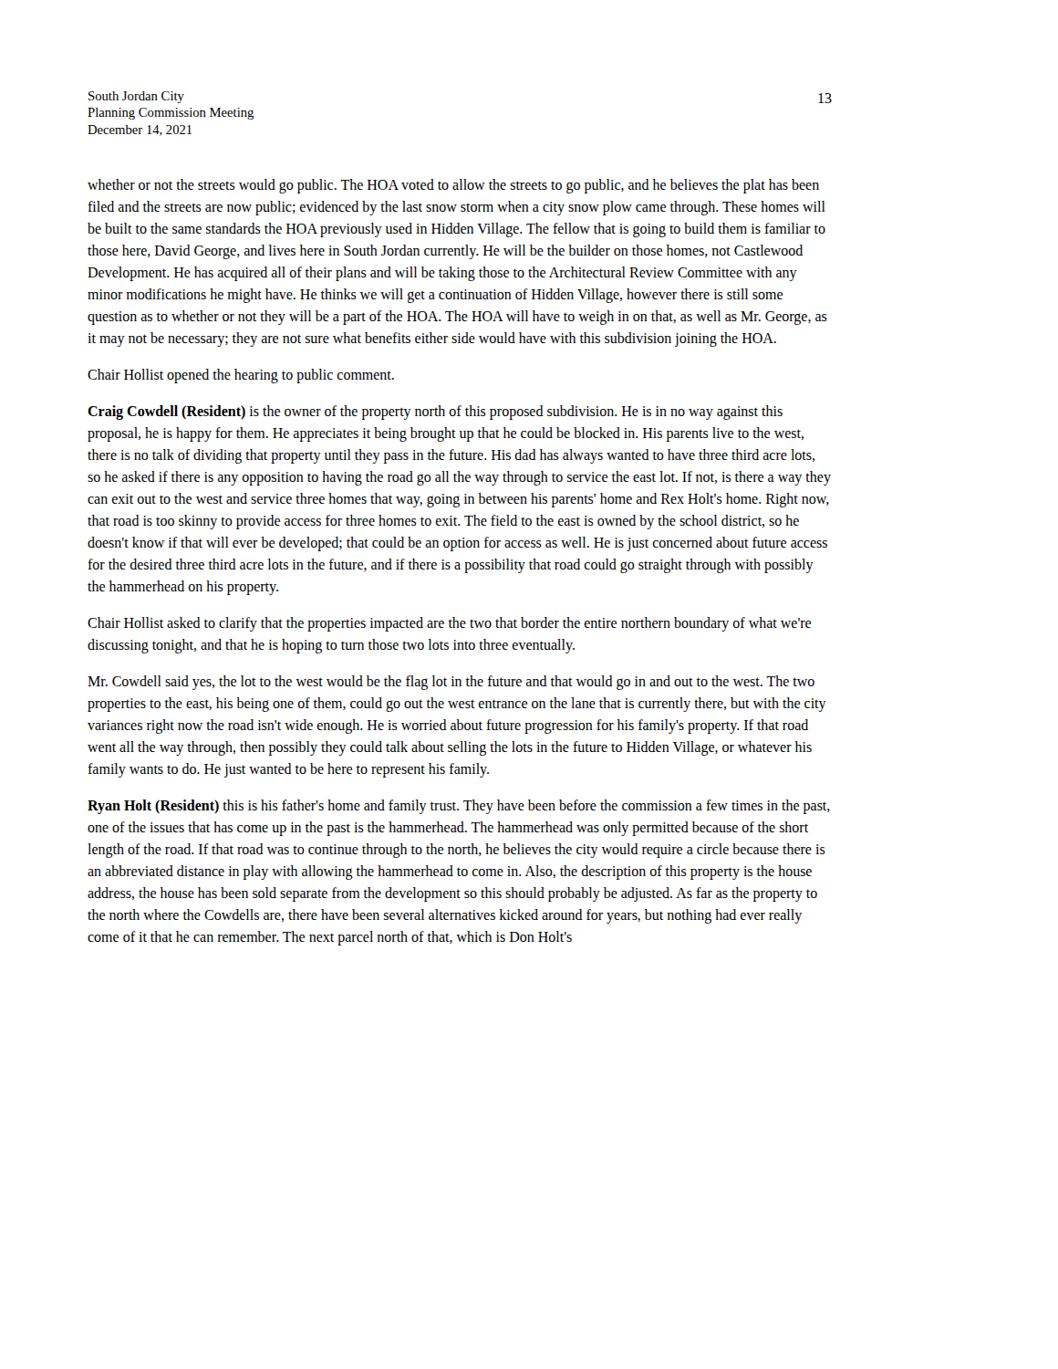13
South Jordan City
Planning Commission Meeting
December 14, 2021
whether or not the streets would go public. The HOA voted to allow the streets to go public, and he believes the plat has been filed and the streets are now public; evidenced by the last snow storm when a city snow plow came through. These homes will be built to the same standards the HOA previously used in Hidden Village. The fellow that is going to build them is familiar to those here, David George, and lives here in South Jordan currently. He will be the builder on those homes, not Castlewood Development. He has acquired all of their plans and will be taking those to the Architectural Review Committee with any minor modifications he might have. He thinks we will get a continuation of Hidden Village, however there is still some question as to whether or not they will be a part of the HOA. The HOA will have to weigh in on that, as well as Mr. George, as it may not be necessary; they are not sure what benefits either side would have with this subdivision joining the HOA.
Chair Hollist opened the hearing to public comment.
Craig Cowdell (Resident) is the owner of the property north of this proposed subdivision. He is in no way against this proposal, he is happy for them. He appreciates it being brought up that he could be blocked in. His parents live to the west, there is no talk of dividing that property until they pass in the future. His dad has always wanted to have three third acre lots, so he asked if there is any opposition to having the road go all the way through to service the east lot. If not, is there a way they can exit out to the west and service three homes that way, going in between his parents' home and Rex Holt's home. Right now, that road is too skinny to provide access for three homes to exit. The field to the east is owned by the school district, so he doesn't know if that will ever be developed; that could be an option for access as well. He is just concerned about future access for the desired three third acre lots in the future, and if there is a possibility that road could go straight through with possibly the hammerhead on his property.
Chair Hollist asked to clarify that the properties impacted are the two that border the entire northern boundary of what we're discussing tonight, and that he is hoping to turn those two lots into three eventually.
Mr. Cowdell said yes, the lot to the west would be the flag lot in the future and that would go in and out to the west. The two properties to the east, his being one of them, could go out the west entrance on the lane that is currently there, but with the city variances right now the road isn't wide enough. He is worried about future progression for his family's property. If that road went all the way through, then possibly they could talk about selling the lots in the future to Hidden Village, or whatever his family wants to do. He just wanted to be here to represent his family.
Ryan Holt (Resident) this is his father's home and family trust. They have been before the commission a few times in the past, one of the issues that has come up in the past is the hammerhead. The hammerhead was only permitted because of the short length of the road. If that road was to continue through to the north, he believes the city would require a circle because there is an abbreviated distance in play with allowing the hammerhead to come in. Also, the description of this property is the house address, the house has been sold separate from the development so this should probably be adjusted. As far as the property to the north where the Cowdells are, there have been several alternatives kicked around for years, but nothing had ever really come of it that he can remember. The next parcel north of that, which is Don Holt's